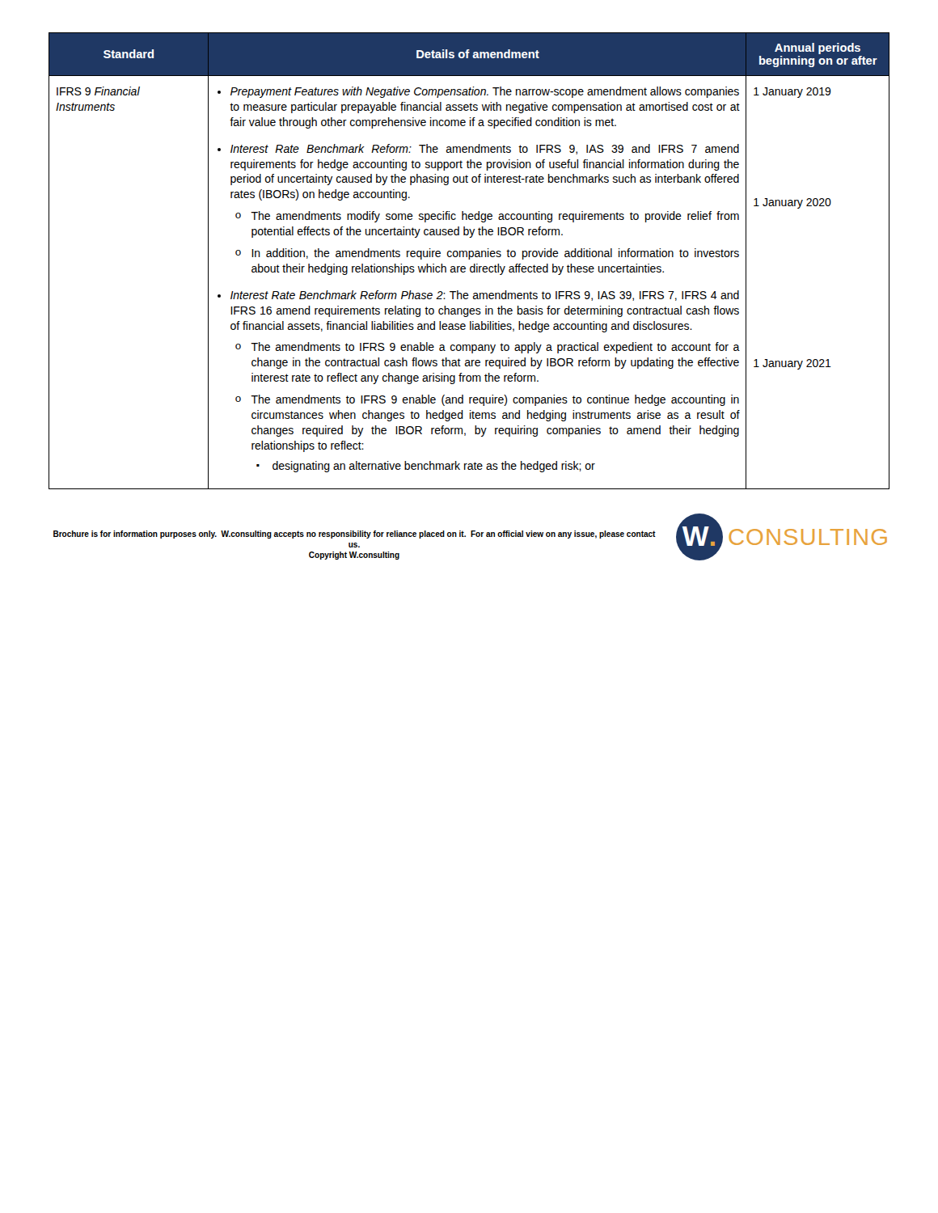| Standard | Details of amendment | Annual periods beginning on or after |
| --- | --- | --- |
| IFRS 9 Financial Instruments | Prepayment Features with Negative Compensation. The narrow-scope amendment allows companies to measure particular prepayable financial assets with negative compensation at amortised cost or at fair value through other comprehensive income if a specified condition is met. Interest Rate Benchmark Reform: The amendments to IFRS 9, IAS 39 and IFRS 7 amend requirements for hedge accounting to support the provision of useful financial information during the period of uncertainty caused by the phasing out of interest-rate benchmarks such as interbank offered rates (IBORs) on hedge accounting. The amendments modify some specific hedge accounting requirements to provide relief from potential effects of the uncertainty caused by the IBOR reform. In addition, the amendments require companies to provide additional information to investors about their hedging relationships which are directly affected by these uncertainties. Interest Rate Benchmark Reform Phase 2 : The amendments to IFRS 9, IAS 39, IFRS 7, IFRS 4 and IFRS 16 amend requirements relating to changes in the basis for determining contractual cash flows of financial assets, financial liabilities and lease liabilities, hedge accounting and disclosures. The amendments to IFRS 9 enable a company to apply a practical expedient to account for a change in the contractual cash flows that are required by IBOR reform by updating the effective interest rate to reflect any change arising from the reform. The amendments to IFRS 9 enable (and require) companies to continue hedge accounting in circumstances when changes to hedged items and hedging instruments arise as a result of changes required by the IBOR reform, by requiring companies to amend their hedging relationships to reflect: designating an alternative benchmark rate as the hedged risk; or | 1 January 2019 1 January 2020 1 January 2021 |
Brochure is for information purposes only. W.consulting accepts no responsibility for reliance placed on it. For an official view on any issue, please contact us.
Copyright W.consulting
W.
CONSULTING